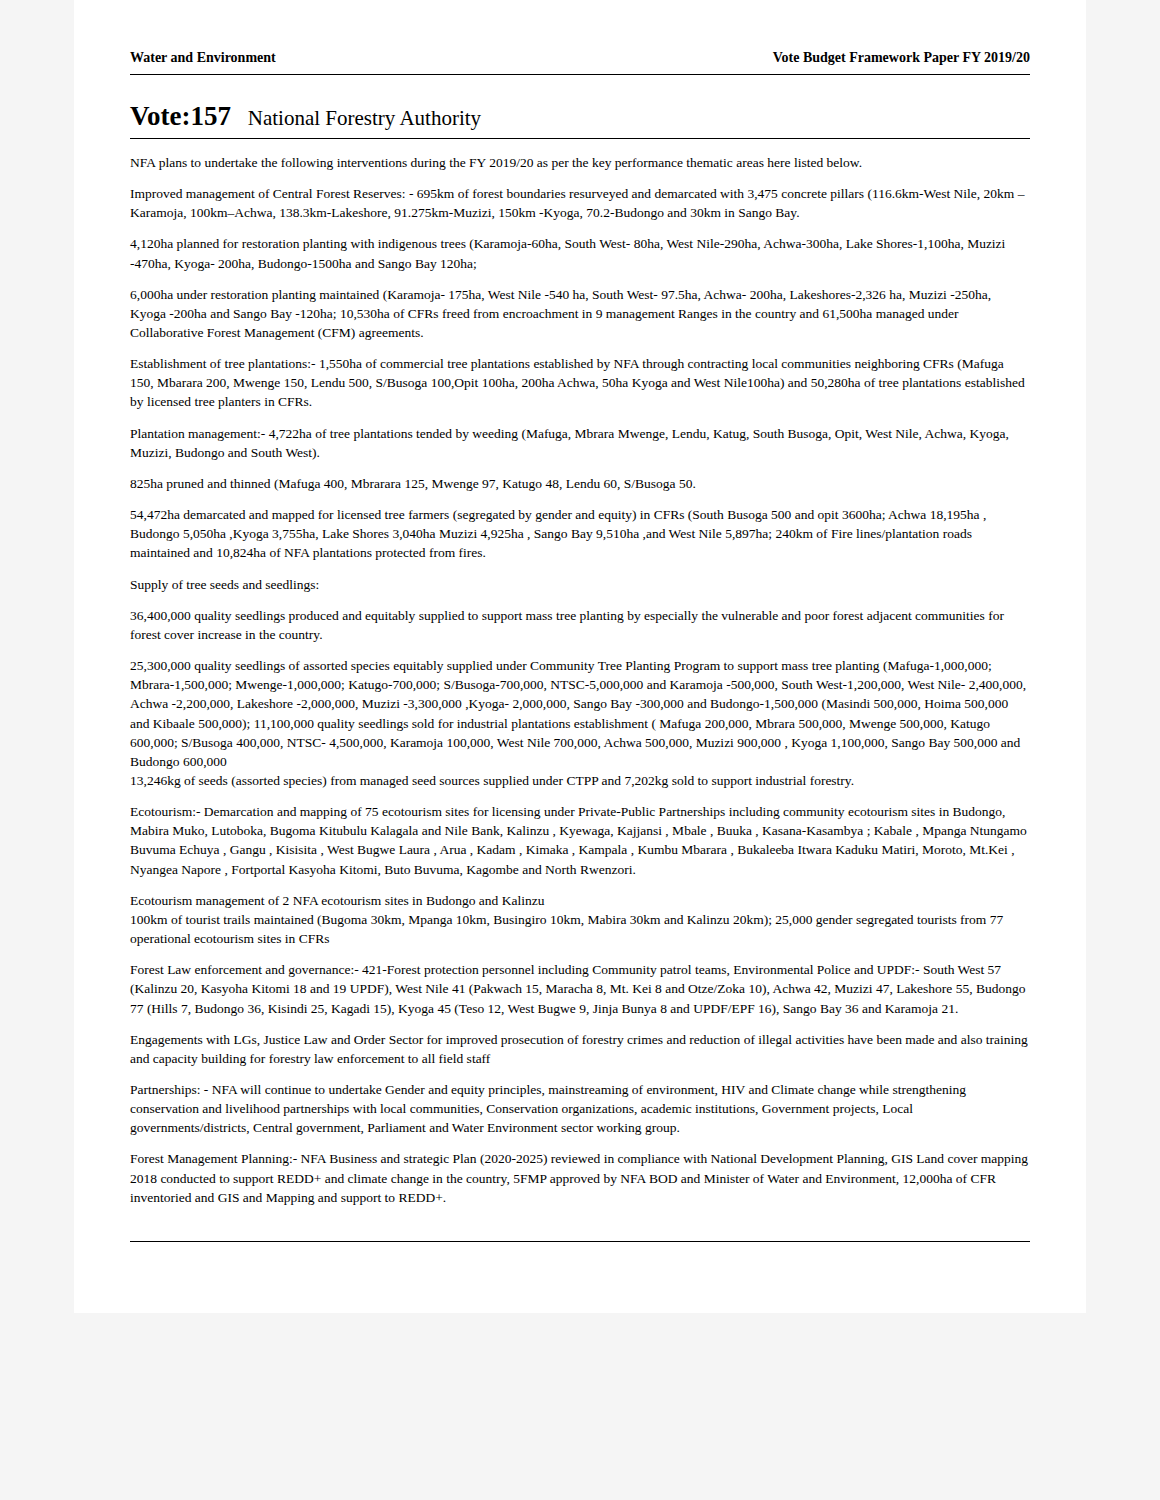Water and Environment
Vote Budget Framework Paper FY 2019/20
Vote:157 National Forestry Authority
NFA plans to undertake the following interventions during the FY 2019/20 as per the key performance thematic areas here listed below.
Improved management of Central Forest Reserves: - 695km of forest boundaries resurveyed and demarcated with 3,475 concrete pillars (116.6km-West Nile, 20km –Karamoja, 100km–Achwa, 138.3km-Lakeshore, 91.275km-Muzizi, 150km -Kyoga, 70.2-Budongo and 30km in Sango Bay.
4,120ha planned for restoration planting with indigenous trees (Karamoja-60ha, South West- 80ha, West Nile-290ha, Achwa-300ha, Lake Shores-1,100ha, Muzizi -470ha, Kyoga- 200ha, Budongo-1500ha and Sango Bay 120ha;
6,000ha under restoration planting maintained (Karamoja- 175ha, West Nile -540 ha, South West- 97.5ha, Achwa- 200ha, Lakeshores-2,326 ha, Muzizi -250ha, Kyoga -200ha and Sango Bay -120ha; 10,530ha of CFRs freed from encroachment in 9 management Ranges in the country and 61,500ha managed under Collaborative Forest Management (CFM) agreements.
Establishment of tree plantations:- 1,550ha of commercial tree plantations established by NFA through contracting local communities neighboring CFRs (Mafuga 150, Mbarara 200, Mwenge 150, Lendu 500, S/Busoga 100,Opit 100ha, 200ha Achwa, 50ha Kyoga and West Nile100ha) and 50,280ha of tree plantations established by licensed tree planters in CFRs.
Plantation management:- 4,722ha of tree plantations tended by weeding (Mafuga, Mbrara Mwenge, Lendu, Katug, South Busoga, Opit, West Nile, Achwa, Kyoga, Muzizi, Budongo and South West).
825ha pruned and thinned (Mafuga 400, Mbrarara 125, Mwenge 97, Katugo 48, Lendu 60, S/Busoga 50.
54,472ha demarcated and mapped for licensed tree farmers (segregated by gender and equity) in CFRs (South Busoga 500 and opit 3600ha; Achwa 18,195ha , Budongo 5,050ha ,Kyoga 3,755ha, Lake Shores 3,040ha Muzizi 4,925ha , Sango Bay 9,510ha ,and West Nile 5,897ha; 240km of Fire lines/plantation roads maintained and 10,824ha of NFA plantations protected from fires.
Supply of tree seeds and seedlings:
36,400,000 quality seedlings produced and equitably supplied to support mass tree planting by especially the vulnerable and poor forest adjacent communities for forest cover increase in the country.
25,300,000 quality seedlings of assorted species equitably supplied under Community Tree Planting Program to support mass tree planting (Mafuga-1,000,000; Mbrara-1,500,000; Mwenge-1,000,000; Katugo-700,000; S/Busoga-700,000, NTSC-5,000,000 and Karamoja -500,000, South West-1,200,000, West Nile- 2,400,000, Achwa -2,200,000, Lakeshore -2,000,000, Muzizi -3,300,000 ,Kyoga- 2,000,000, Sango Bay -300,000 and Budongo-1,500,000 (Masindi 500,000, Hoima 500,000 and Kibaale 500,000); 11,100,000 quality seedlings sold for industrial plantations establishment ( Mafuga 200,000, Mbrara 500,000, Mwenge 500,000, Katugo 600,000; S/Busoga 400,000, NTSC- 4,500,000, Karamoja 100,000, West Nile 700,000, Achwa 500,000, Muzizi 900,000 , Kyoga 1,100,000, Sango Bay 500,000 and Budongo 600,000
13,246kg of seeds (assorted species) from managed seed sources supplied under CTPP and 7,202kg sold to support industrial forestry.
Ecotourism:- Demarcation and mapping of 75 ecotourism sites for licensing under Private-Public Partnerships including community ecotourism sites in Budongo, Mabira Muko, Lutoboka, Bugoma Kitubulu Kalagala and Nile Bank, Kalinzu , Kyewaga, Kajjansi , Mbale , Buuka , Kasana-Kasambya ; Kabale , Mpanga Ntungamo Buvuma Echuya , Gangu , Kisisita , West Bugwe Laura , Arua , Kadam , Kimaka , Kampala , Kumbu Mbarara , Bukaleeba Itwara Kaduku Matiri, Moroto, Mt.Kei , Nyangea Napore , Fortportal Kasyoha Kitomi, Buto Buvuma, Kagombe and North Rwenzori.
Ecotourism management of 2 NFA ecotourism sites in Budongo and Kalinzu
100km of tourist trails maintained (Bugoma 30km, Mpanga 10km, Busingiro 10km, Mabira 30km and Kalinzu 20km); 25,000 gender segregated tourists from 77 operational ecotourism sites in CFRs
Forest Law enforcement and governance:- 421-Forest protection personnel including Community patrol teams, Environmental Police and UPDF:- South West 57 (Kalinzu 20, Kasyoha Kitomi 18 and 19 UPDF), West Nile 41 (Pakwach 15, Maracha 8, Mt. Kei 8 and Otze/Zoka 10), Achwa 42, Muzizi 47, Lakeshore 55, Budongo 77 (Hills 7, Budongo 36, Kisindi 25, Kagadi 15), Kyoga 45 (Teso 12, West Bugwe 9, Jinja Bunya 8 and UPDF/EPF 16), Sango Bay 36 and Karamoja 21.
Engagements with LGs, Justice Law and Order Sector for improved prosecution of forestry crimes and reduction of illegal activities have been made and also training and capacity building for forestry law enforcement to all field staff
Partnerships: - NFA will continue to undertake Gender and equity principles, mainstreaming of environment, HIV and Climate change while strengthening conservation and livelihood partnerships with local communities, Conservation organizations, academic institutions, Government projects, Local governments/districts, Central government, Parliament and Water Environment sector working group.
Forest Management Planning:- NFA Business and strategic Plan (2020-2025) reviewed in compliance with National Development Planning, GIS Land cover mapping 2018 conducted to support REDD+ and climate change in the country, 5FMP approved by NFA BOD and Minister of Water and Environment, 12,000ha of CFR inventoried and GIS and Mapping and support to REDD+.